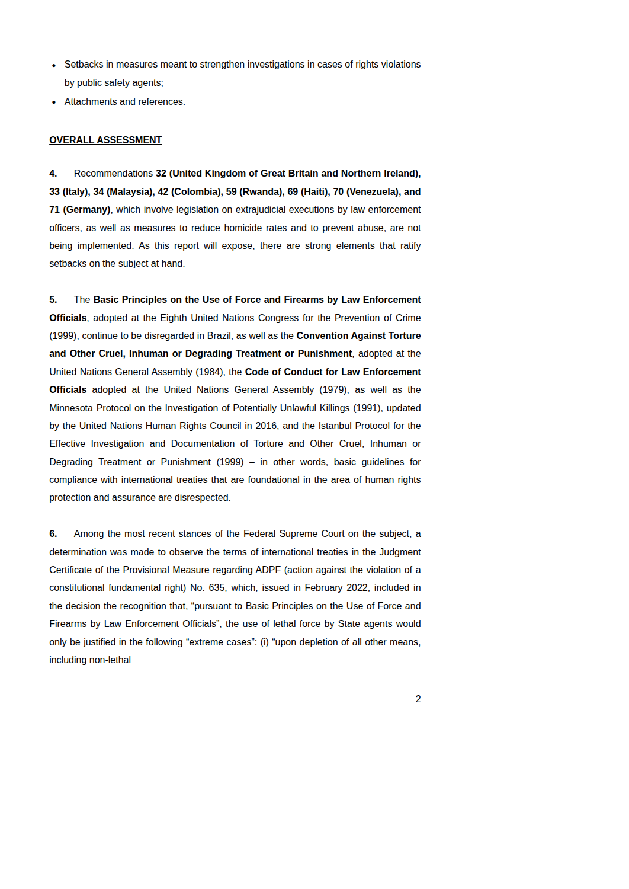Setbacks in measures meant to strengthen investigations in cases of rights violations by public safety agents;
Attachments and references.
Overall Assessment
4. Recommendations 32 (United Kingdom of Great Britain and Northern Ireland), 33 (Italy), 34 (Malaysia), 42 (Colombia), 59 (Rwanda), 69 (Haiti), 70 (Venezuela), and 71 (Germany), which involve legislation on extrajudicial executions by law enforcement officers, as well as measures to reduce homicide rates and to prevent abuse, are not being implemented. As this report will expose, there are strong elements that ratify setbacks on the subject at hand.
5. The Basic Principles on the Use of Force and Firearms by Law Enforcement Officials, adopted at the Eighth United Nations Congress for the Prevention of Crime (1999), continue to be disregarded in Brazil, as well as the Convention Against Torture and Other Cruel, Inhuman or Degrading Treatment or Punishment, adopted at the United Nations General Assembly (1984), the Code of Conduct for Law Enforcement Officials adopted at the United Nations General Assembly (1979), as well as the Minnesota Protocol on the Investigation of Potentially Unlawful Killings (1991), updated by the United Nations Human Rights Council in 2016, and the Istanbul Protocol for the Effective Investigation and Documentation of Torture and Other Cruel, Inhuman or Degrading Treatment or Punishment (1999) – in other words, basic guidelines for compliance with international treaties that are foundational in the area of human rights protection and assurance are disrespected.
6. Among the most recent stances of the Federal Supreme Court on the subject, a determination was made to observe the terms of international treaties in the Judgment Certificate of the Provisional Measure regarding ADPF (action against the violation of a constitutional fundamental right) No. 635, which, issued in February 2022, included in the decision the recognition that, “pursuant to Basic Principles on the Use of Force and Firearms by Law Enforcement Officials”, the use of lethal force by State agents would only be justified in the following “extreme cases”: (i) “upon depletion of all other means, including non-lethal
2